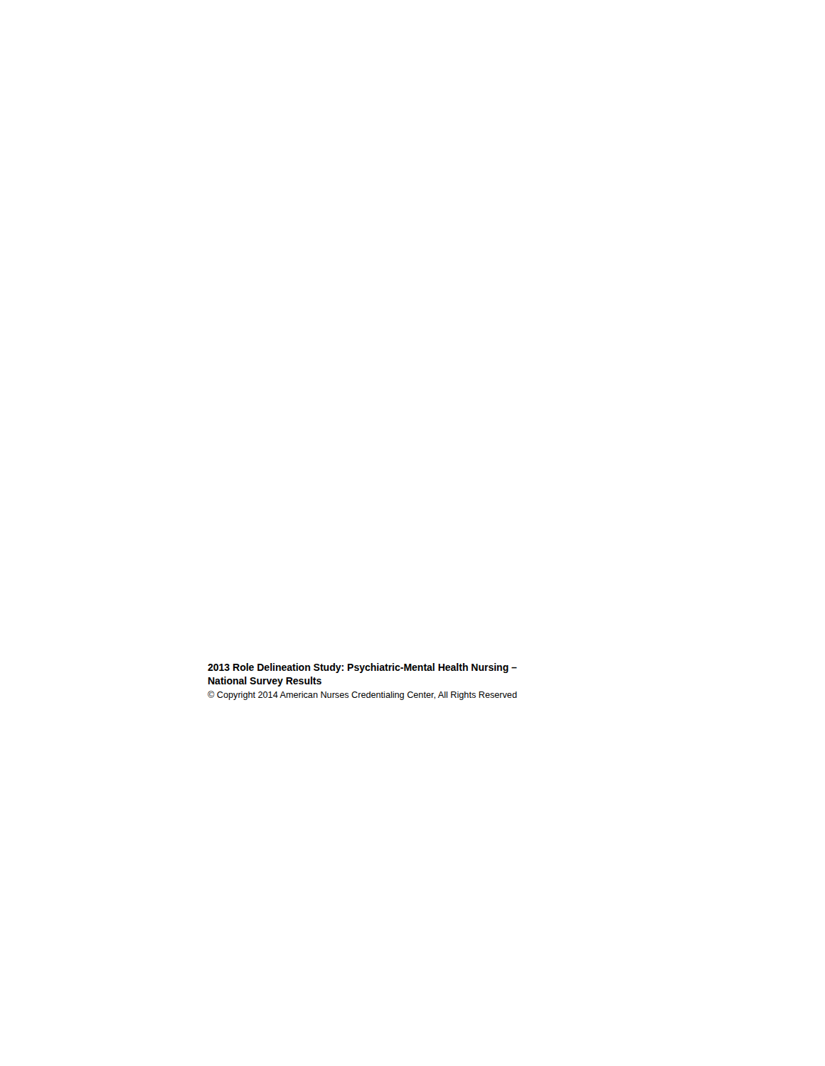2013 Role Delineation Study: Psychiatric-Mental Health Nursing –
National Survey Results
© Copyright 2014 American Nurses Credentialing Center, All Rights Reserved